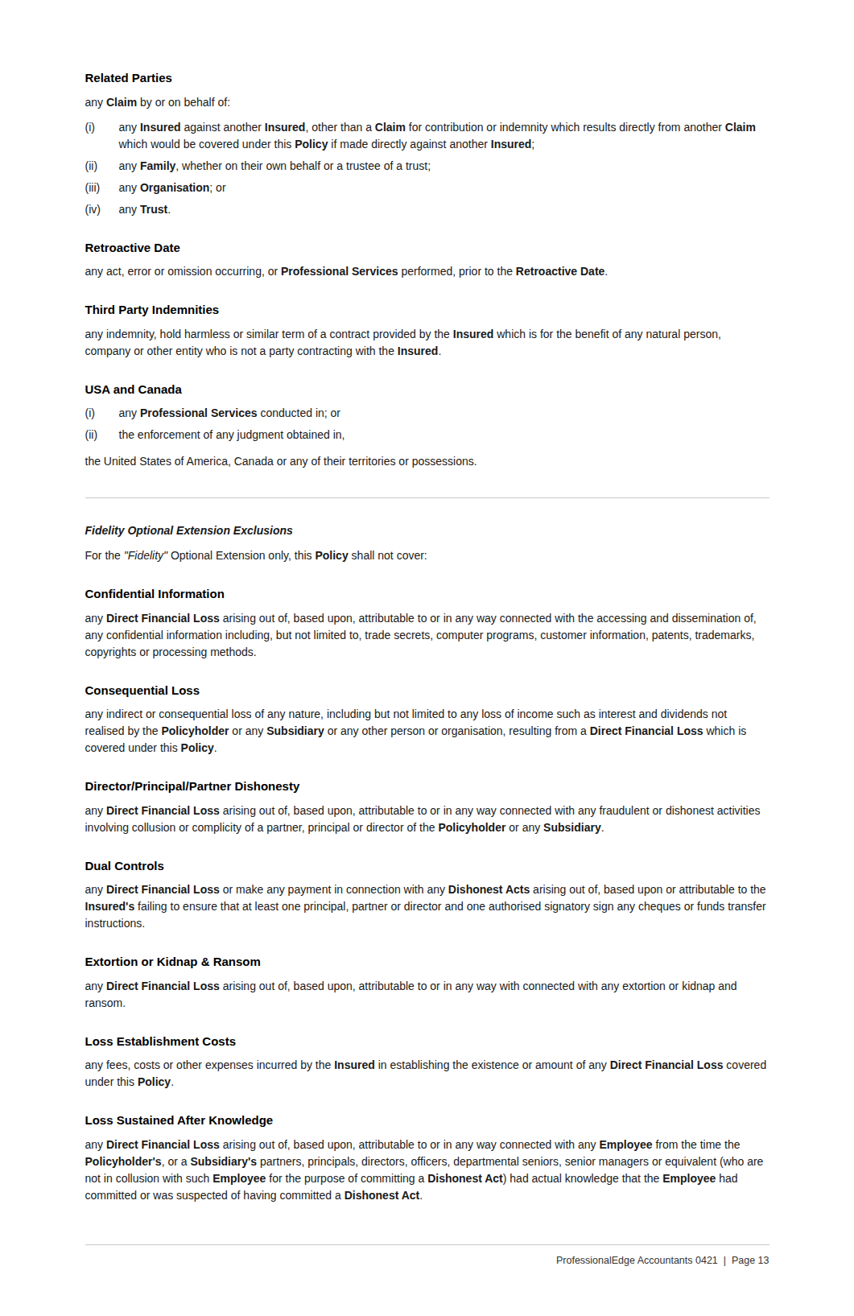Related Parties
any Claim by or on behalf of:
any Insured against another Insured, other than a Claim for contribution or indemnity which results directly from another Claim which would be covered under this Policy if made directly against another Insured;
any Family, whether on their own behalf or a trustee of a trust;
any Organisation; or
any Trust.
Retroactive Date
any act, error or omission occurring, or Professional Services performed, prior to the Retroactive Date.
Third Party Indemnities
any indemnity, hold harmless or similar term of a contract provided by the Insured which is for the benefit of any natural person, company or other entity who is not a party contracting with the Insured.
USA and Canada
any Professional Services conducted in; or
the enforcement of any judgment obtained in,
the United States of America, Canada or any of their territories or possessions.
Fidelity Optional Extension Exclusions
For the "Fidelity" Optional Extension only, this Policy shall not cover:
Confidential Information
any Direct Financial Loss arising out of, based upon, attributable to or in any way connected with the accessing and dissemination of, any confidential information including, but not limited to, trade secrets, computer programs, customer information, patents, trademarks, copyrights or processing methods.
Consequential Loss
any indirect or consequential loss of any nature, including but not limited to any loss of income such as interest and dividends not realised by the Policyholder or any Subsidiary or any other person or organisation, resulting from a Direct Financial Loss which is covered under this Policy.
Director/Principal/Partner Dishonesty
any Direct Financial Loss arising out of, based upon, attributable to or in any way connected with any fraudulent or dishonest activities involving collusion or complicity of a partner, principal or director of the Policyholder or any Subsidiary.
Dual Controls
any Direct Financial Loss or make any payment in connection with any Dishonest Acts arising out of, based upon or attributable to the Insured's failing to ensure that at least one principal, partner or director and one authorised signatory sign any cheques or funds transfer instructions.
Extortion or Kidnap & Ransom
any Direct Financial Loss arising out of, based upon, attributable to or in any way with connected with any extortion or kidnap and ransom.
Loss Establishment Costs
any fees, costs or other expenses incurred by the Insured in establishing the existence or amount of any Direct Financial Loss covered under this Policy.
Loss Sustained After Knowledge
any Direct Financial Loss arising out of, based upon, attributable to or in any way connected with any Employee from the time the Policyholder's, or a Subsidiary's partners, principals, directors, officers, departmental seniors, senior managers or equivalent (who are not in collusion with such Employee for the purpose of committing a Dishonest Act) had actual knowledge that the Employee had committed or was suspected of having committed a Dishonest Act.
ProfessionalEdge Accountants 0421 | Page 13